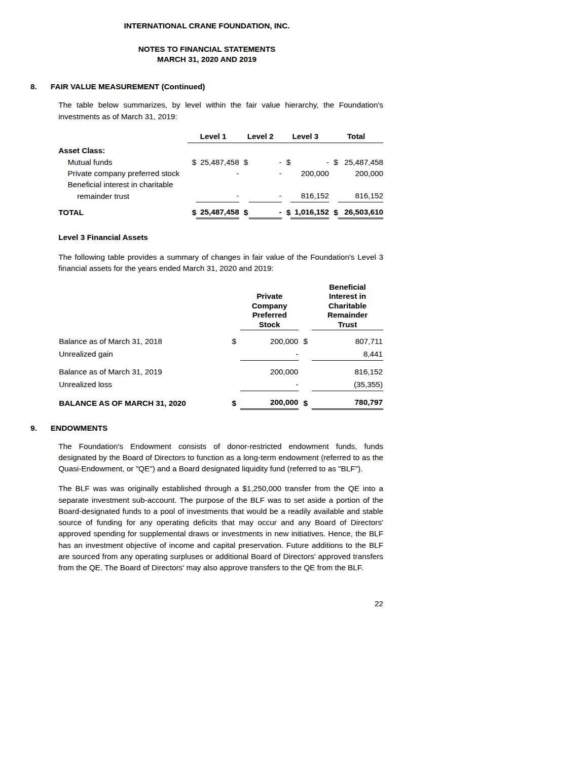INTERNATIONAL CRANE FOUNDATION, INC.
NOTES TO FINANCIAL STATEMENTS
MARCH 31, 2020 AND 2019
8.
FAIR VALUE MEASUREMENT (Continued)
The table below summarizes, by level within the fair value hierarchy, the Foundation's investments as of March 31, 2019:
| | Level 1 | Level 2 | Level 3 | Total |
| Asset Class: | |
| Mutual funds | $ | 25,487,458 | $ | - | $ | - | $ | 25,487,458 |
| Private company preferred stock | | - | | - | | 200,000 | | 200,000 |
| Beneficial interest in charitable | |
| remainder trust | | - | | - | | 816,152 | | 816,152 |
| TOTAL | $ | 25,487,458 | $ | - | $ | 1,016,152 | $ | 26,503,610 |
Level 3 Financial Assets
The following table provides a summary of changes in fair value of the Foundation's Level 3 financial assets for the years ended March 31, 2020 and 2019:
| | | Private Company Preferred Stock | | Beneficial Interest in Charitable Remainder Trust |
| Balance as of March 31, 2018 | $ | 200,000 | $ | 807,711 |
| Unrealized gain | | - | | 8,441 |
| Balance as of March 31, 2019 | | 200,000 | | 816,152 |
| Unrealized loss | | - | | (35,355) |
| BALANCE AS OF MARCH 31, 2020 | $ | 200,000 | $ | 780,797 |
9.
ENDOWMENTS
The Foundation's Endowment consists of donor-restricted endowment funds, funds designated by the Board of Directors to function as a long-term endowment (referred to as the Quasi-Endowment, or "QE") and a Board designated liquidity fund (referred to as "BLF").
The BLF was was originally established through a $1,250,000 transfer from the QE into a separate investment sub-account. The purpose of the BLF was to set aside a portion of the Board-designated funds to a pool of investments that would be a readily available and stable source of funding for any operating deficits that may occur and any Board of Directors' approved spending for supplemental draws or investments in new initiatives. Hence, the BLF has an investment objective of income and capital preservation. Future additions to the BLF are sourced from any operating surpluses or additional Board of Directors' approved transfers from the QE. The Board of Directors' may also approve transfers to the QE from the BLF.
22